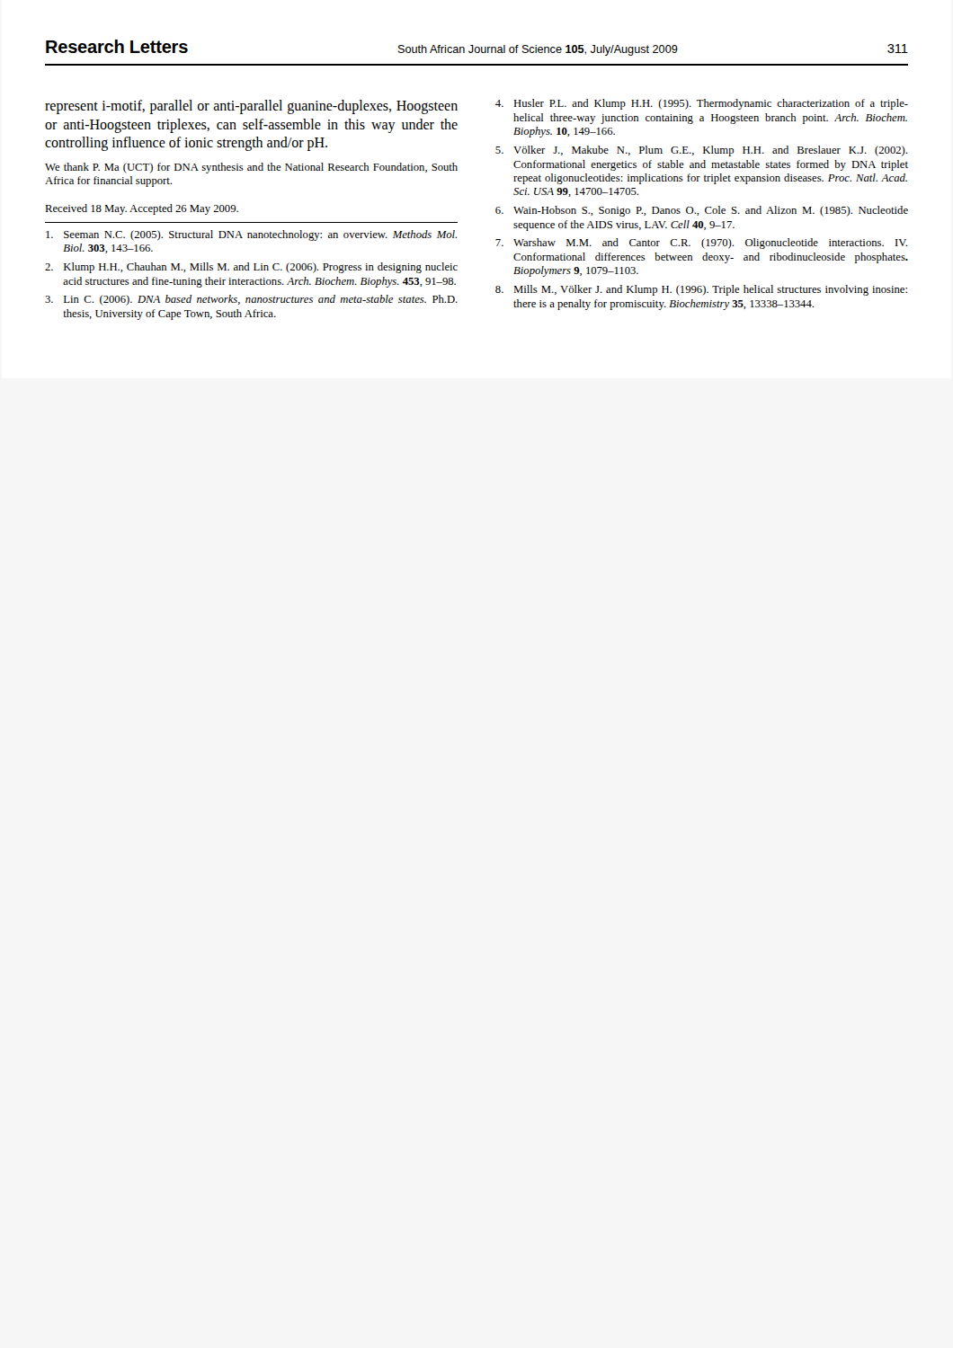Research Letters
South African Journal of Science 105, July/August 2009
311
represent i-motif, parallel or anti-parallel guanine-duplexes, Hoogsteen or anti-Hoogsteen triplexes, can self-assemble in this way under the controlling influence of ionic strength and/or pH.
We thank P. Ma (UCT) for DNA synthesis and the National Research Foundation, South Africa for financial support.
Received 18 May. Accepted 26 May 2009.
1. Seeman N.C. (2005). Structural DNA nanotechnology: an overview. Methods Mol. Biol. 303, 143–166.
2. Klump H.H., Chauhan M., Mills M. and Lin C. (2006). Progress in designing nucleic acid structures and fine-tuning their interactions. Arch. Biochem. Biophys. 453, 91–98.
3. Lin C. (2006). DNA based networks, nanostructures and meta-stable states. Ph.D. thesis, University of Cape Town, South Africa.
4. Husler P.L. and Klump H.H. (1995). Thermodynamic characterization of a triple-helical three-way junction containing a Hoogsteen branch point. Arch. Biochem. Biophys. 10, 149–166.
5. Völker J., Makube N., Plum G.E., Klump H.H. and Breslauer K.J. (2002). Conformational energetics of stable and metastable states formed by DNA triplet repeat oligonucleotides: implications for triplet expansion diseases. Proc. Natl. Acad. Sci. USA 99, 14700–14705.
6. Wain-Hobson S., Sonigo P., Danos O., Cole S. and Alizon M. (1985). Nucleotide sequence of the AIDS virus, LAV. Cell 40, 9–17.
7. Warshaw M.M. and Cantor C.R. (1970). Oligonucleotide interactions. IV. Conformational differences between deoxy- and ribodinucleoside phosphates. Biopolymers 9, 1079–1103.
8. Mills M., Völker J. and Klump H. (1996). Triple helical structures involving inosine: there is a penalty for promiscuity. Biochemistry 35, 13338–13344.